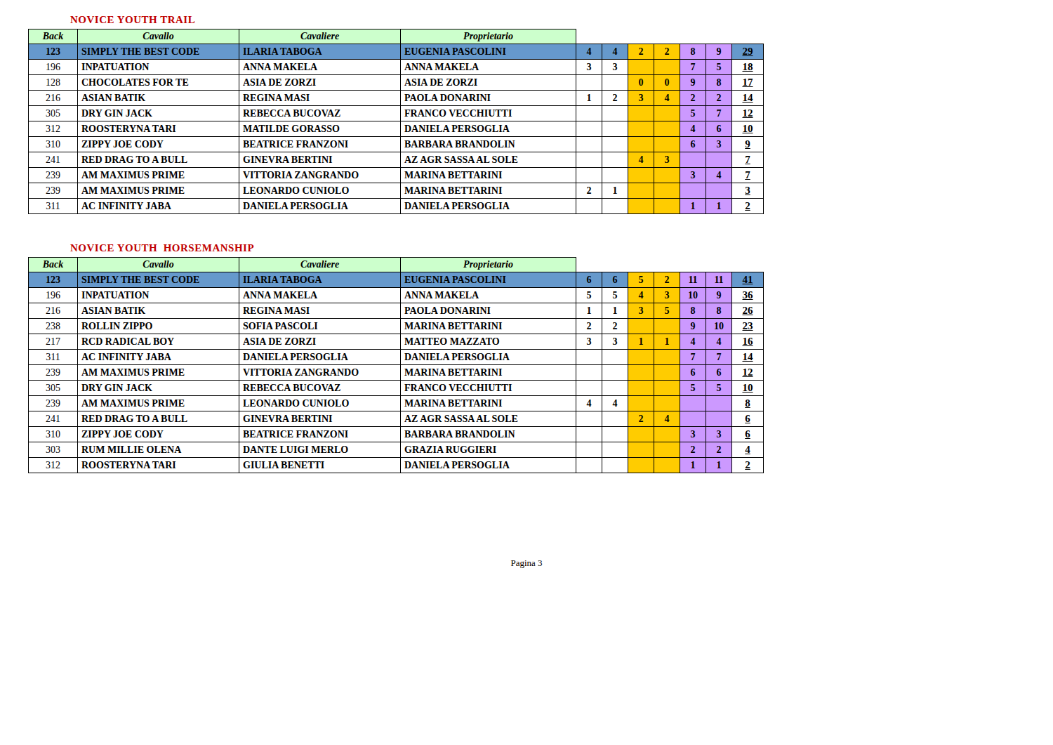NOVICE YOUTH TRAIL
| Back | Cavallo | Cavaliere | Proprietario | | | | | | | |
| --- | --- | --- | --- | --- | --- | --- | --- | --- | --- | --- |
| 123 | SIMPLY THE BEST CODE | ILARIA TABOGA | EUGENIA PASCOLINI | 4 | 4 | 2 | 2 | 8 | 9 | 29 |
| 196 | INPATUATION | ANNA MAKELA | ANNA MAKELA | 3 | 3 | | | 7 | 5 | 18 |
| 128 | CHOCOLATES FOR TE | ASIA DE ZORZI | ASIA DE ZORZI | | | 0 | 0 | 9 | 8 | 17 |
| 216 | ASIAN BATIK | REGINA MASI | PAOLA DONARINI | 1 | 2 | 3 | 4 | 2 | 2 | 14 |
| 305 | DRY GIN JACK | REBECCA BUCOVAZ | FRANCO VECCHIUTTI | | | | | 5 | 7 | 12 |
| 312 | ROOSTERYNA TARI | MATILDE GORASSO | DANIELA PERSOGLIA | | | | | 4 | 6 | 10 |
| 310 | ZIPPY JOE CODY | BEATRICE FRANZONI | BARBARA BRANDOLIN | | | | | 6 | 3 | 9 |
| 241 | RED DRAG TO A BULL | GINEVRA BERTINI | AZ AGR SASSA AL SOLE | | | 4 | 3 | | | 7 |
| 239 | AM MAXIMUS PRIME | VITTORIA ZANGRANDO | MARINA BETTARINI | | | | | 3 | 4 | 7 |
| 239 | AM MAXIMUS PRIME | LEONARDO CUNIOLO | MARINA BETTARINI | 2 | 1 | | | | | 3 |
| 311 | AC INFINITY JABA | DANIELA PERSOGLIA | DANIELA PERSOGLIA | | | | | 1 | 1 | 2 |
NOVICE YOUTH HORSEMANSHIP
| Back | Cavallo | Cavaliere | Proprietario | | | | | | | |
| --- | --- | --- | --- | --- | --- | --- | --- | --- | --- | --- |
| 123 | SIMPLY THE BEST CODE | ILARIA TABOGA | EUGENIA PASCOLINI | 6 | 6 | 5 | 2 | 11 | 11 | 41 |
| 196 | INPATUATION | ANNA MAKELA | ANNA MAKELA | 5 | 5 | 4 | 3 | 10 | 9 | 36 |
| 216 | ASIAN BATIK | REGINA MASI | PAOLA DONARINI | 1 | 1 | 3 | 5 | 8 | 8 | 26 |
| 238 | ROLLIN ZIPPO | SOFIA PASCOLI | MARINA BETTARINI | 2 | 2 | | | 9 | 10 | 23 |
| 217 | RCD RADICAL BOY | ASIA DE ZORZI | MATTEO MAZZATO | 3 | 3 | 1 | 1 | 4 | 4 | 16 |
| 311 | AC INFINITY JABA | DANIELA PERSOGLIA | DANIELA PERSOGLIA | | | | | 7 | 7 | 14 |
| 239 | AM MAXIMUS PRIME | VITTORIA ZANGRANDO | MARINA BETTARINI | | | | | 6 | 6 | 12 |
| 305 | DRY GIN JACK | REBECCA BUCOVAZ | FRANCO VECCHIUTTI | | | | | 5 | 5 | 10 |
| 239 | AM MAXIMUS PRIME | LEONARDO CUNIOLO | MARINA BETTARINI | 4 | 4 | | | | | 8 |
| 241 | RED DRAG TO A BULL | GINEVRA BERTINI | AZ AGR SASSA AL SOLE | | | 2 | 4 | | | 6 |
| 310 | ZIPPY JOE CODY | BEATRICE FRANZONI | BARBARA BRANDOLIN | | | | | 3 | 3 | 6 |
| 303 | RUM MILLIE OLENA | DANTE LUIGI MERLO | GRAZIA RUGGIERI | | | | | 2 | 2 | 4 |
| 312 | ROOSTERYNA TARI | GIULIA BENETTI | DANIELA PERSOGLIA | | | | | 1 | 1 | 2 |
Pagina 3